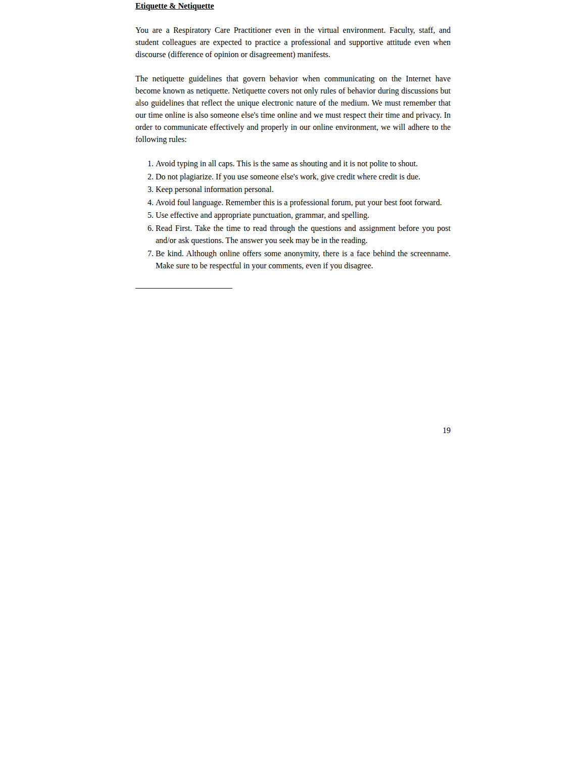Etiquette & Netiquette
You are a Respiratory Care Practitioner even in the virtual environment. Faculty, staff, and student colleagues are expected to practice a professional and supportive attitude even when discourse (difference of opinion or disagreement) manifests.
The netiquette guidelines that govern behavior when communicating on the Internet have become known as netiquette. Netiquette covers not only rules of behavior during discussions but also guidelines that reflect the unique electronic nature of the medium. We must remember that our time online is also someone else's time online and we must respect their time and privacy. In order to communicate effectively and properly in our online environment, we will adhere to the following rules:
Avoid typing in all caps. This is the same as shouting and it is not polite to shout.
Do not plagiarize. If you use someone else's work, give credit where credit is due.
Keep personal information personal.
Avoid foul language. Remember this is a professional forum, put your best foot forward.
Use effective and appropriate punctuation, grammar, and spelling.
Read First. Take the time to read through the questions and assignment before you post and/or ask questions. The answer you seek may be in the reading.
Be kind. Although online offers some anonymity, there is a face behind the screenname. Make sure to be respectful in your comments, even if you disagree.
19